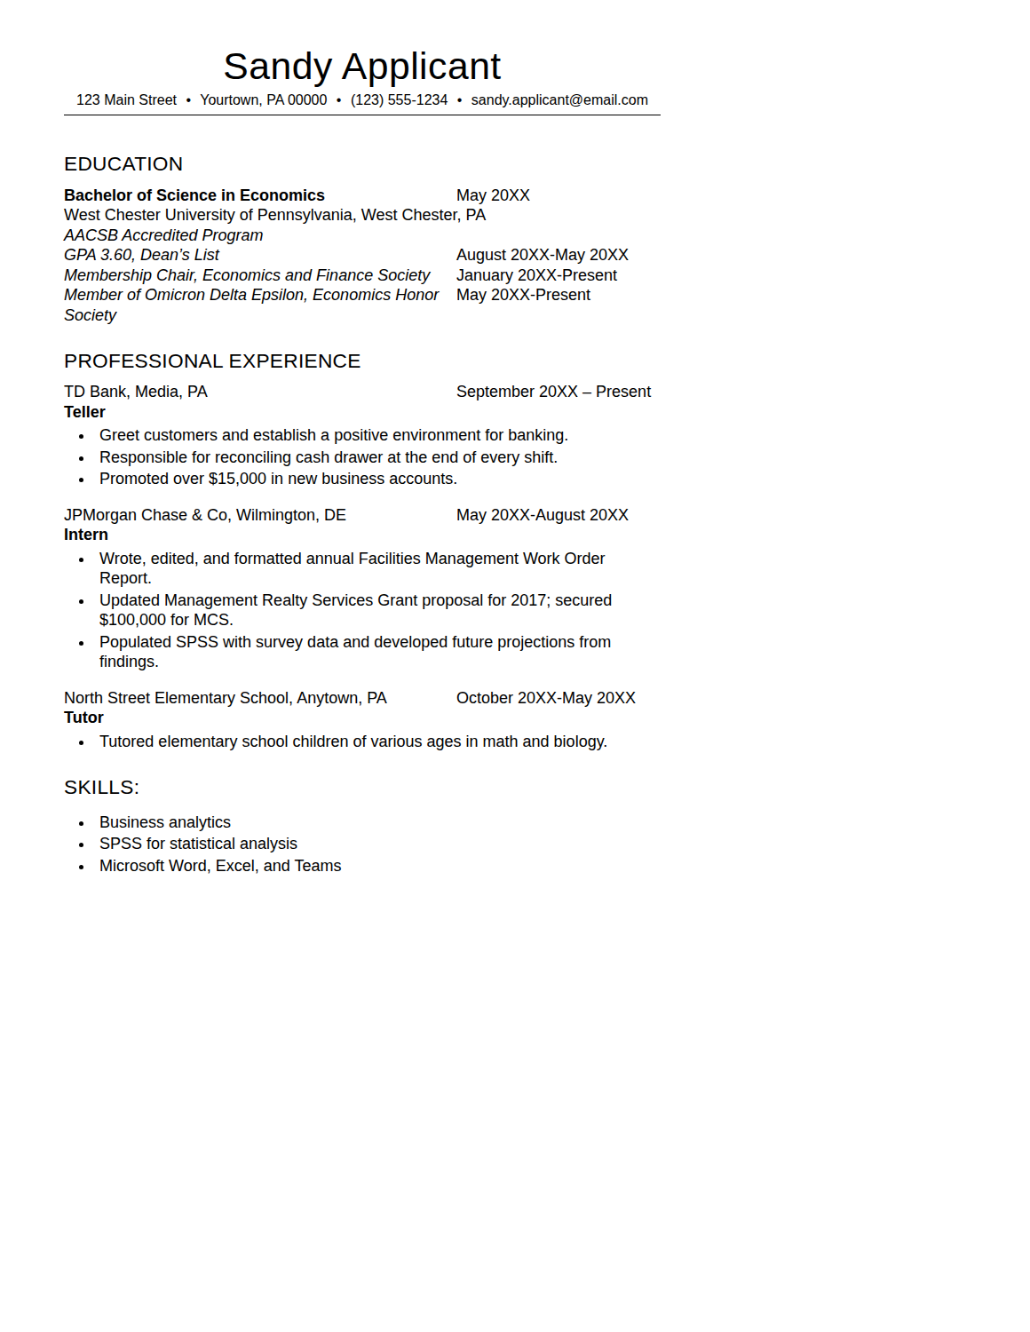Sandy Applicant
123 Main Street • Yourtown, PA 00000 • (123) 555-1234 • sandy.applicant@email.com
EDUCATION
Bachelor of Science in Economics
May 20XX
West Chester University of Pennsylvania, West Chester, PA
AACSB Accredited Program
GPA 3.60, Dean’s List
August 20XX-May 20XX
Membership Chair, Economics and Finance Society
January 20XX-Present
Member of Omicron Delta Epsilon, Economics Honor Society
May 20XX-Present
PROFESSIONAL EXPERIENCE
TD Bank, Media, PA
September 20XX – Present
Teller
Greet customers and establish a positive environment for banking.
Responsible for reconciling cash drawer at the end of every shift.
Promoted over $15,000 in new business accounts.
JPMorgan Chase & Co, Wilmington, DE
May 20XX-August 20XX
Intern
Wrote, edited, and formatted annual Facilities Management Work Order Report.
Updated Management Realty Services Grant proposal for 2017; secured $100,000 for MCS.
Populated SPSS with survey data and developed future projections from findings.
North Street Elementary School, Anytown, PA
October 20XX-May 20XX
Tutor
Tutored elementary school children of various ages in math and biology.
SKILLS:
Business analytics
SPSS for statistical analysis
Microsoft Word, Excel, and Teams